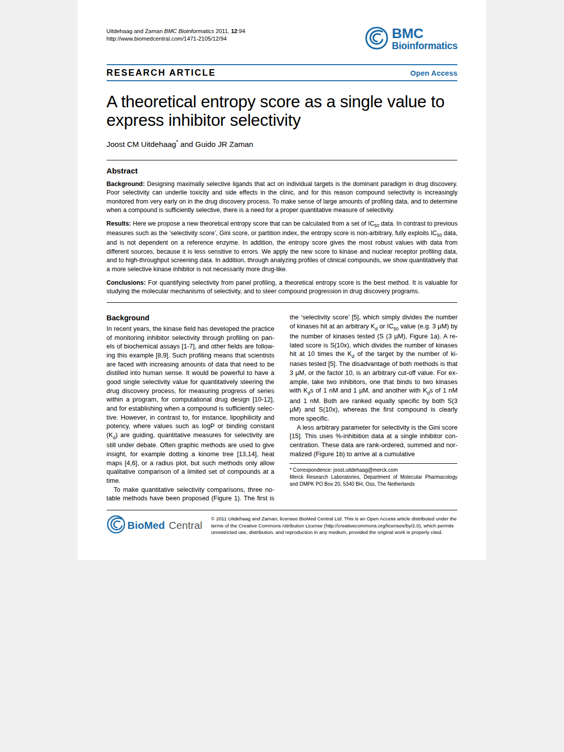Uitdehaag and Zaman BMC Bioinformatics 2011, 12:94
http://www.biomedcentral.com/1471-2105/12/94
BMC Bioinformatics
RESEARCH ARTICLE
Open Access
A theoretical entropy score as a single value to express inhibitor selectivity
Joost CM Uitdehaag* and Guido JR Zaman
Abstract
Background: Designing maximally selective ligands that act on individual targets is the dominant paradigm in drug discovery. Poor selectivity can underlie toxicity and side effects in the clinic, and for this reason compound selectivity is increasingly monitored from very early on in the drug discovery process. To make sense of large amounts of profiling data, and to determine when a compound is sufficiently selective, there is a need for a proper quantitative measure of selectivity.
Results: Here we propose a new theoretical entropy score that can be calculated from a set of IC50 data. In contrast to previous measures such as the ‘selectivity score’, Gini score, or partition index, the entropy score is non-arbitrary, fully exploits IC50 data, and is not dependent on a reference enzyme. In addition, the entropy score gives the most robust values with data from different sources, because it is less sensitive to errors. We apply the new score to kinase and nuclear receptor profiling data, and to high-throughput screening data. In addition, through analyzing profiles of clinical compounds, we show quantitatively that a more selective kinase inhibitor is not necessarily more drug-like.
Conclusions: For quantifying selectivity from panel profiling, a theoretical entropy score is the best method. It is valuable for studying the molecular mechanisms of selectivity, and to steer compound progression in drug discovery programs.
Background
In recent years, the kinase field has developed the practice of monitoring inhibitor selectivity through profiling on panels of biochemical assays [1-7], and other fields are following this example [8,9]. Such profiling means that scientists are faced with increasing amounts of data that need to be distilled into human sense. It would be powerful to have a good single selectivity value for quantitatively steering the drug discovery process, for measuring progress of series within a program, for computational drug design [10-12], and for establishing when a compound is sufficiently selective. However, in contrast to, for instance, lipophilicity and potency, where values such as logP or binding constant (Kd) are guiding, quantitative measures for selectivity are still under debate. Often graphic methods are used to give insight, for example dotting a kinome tree [13,14], heat maps [4,6], or a radius plot, but such methods only allow qualitative comparison of a limited set of compounds at a time.
To make quantitative selectivity comparisons, three notable methods have been proposed (Figure 1). The first is the ‘selectivity score’ [5], which simply divides the number of kinases hit at an arbitrary Kd or IC50 value (e.g. 3 µM) by the number of kinases tested (S (3 µM), Figure 1a). A related score is S(10x), which divides the number of kinases hit at 10 times the Kd of the target by the number of kinases tested [5]. The disadvantage of both methods is that 3 µM, or the factor 10, is an arbitrary cut-off value. For example, take two inhibitors, one that binds to two kinases with Kds of 1 nM and 1 µM, and another with Kds of 1 nM and 1 nM. Both are ranked equally specific by both S(3 µM) and S(10x), whereas the first compound is clearly more specific.
A less arbitrary parameter for selectivity is the Gini score [15]. This uses %-inhibition data at a single inhibitor concentration. These data are rank-ordered, summed and normalized (Figure 1b) to arrive at a cumulative
* Correspondence: joost.uitdehaag@merck.com
Merck Research Laboratories, Department of Molecular Pharmacology and DMPK PO Box 20, 5340 BH, Oss, The Netherlands
Bio Med Central
© 2011 Uitdehaag and Zaman; licensee BioMed Central Ltd. This is an Open Access article distributed under the terms of the Creative Commons Attribution License (http://creativecommons.org/licenses/by/2.0), which permits unrestricted use, distribution, and reproduction in any medium, provided the original work is properly cited.